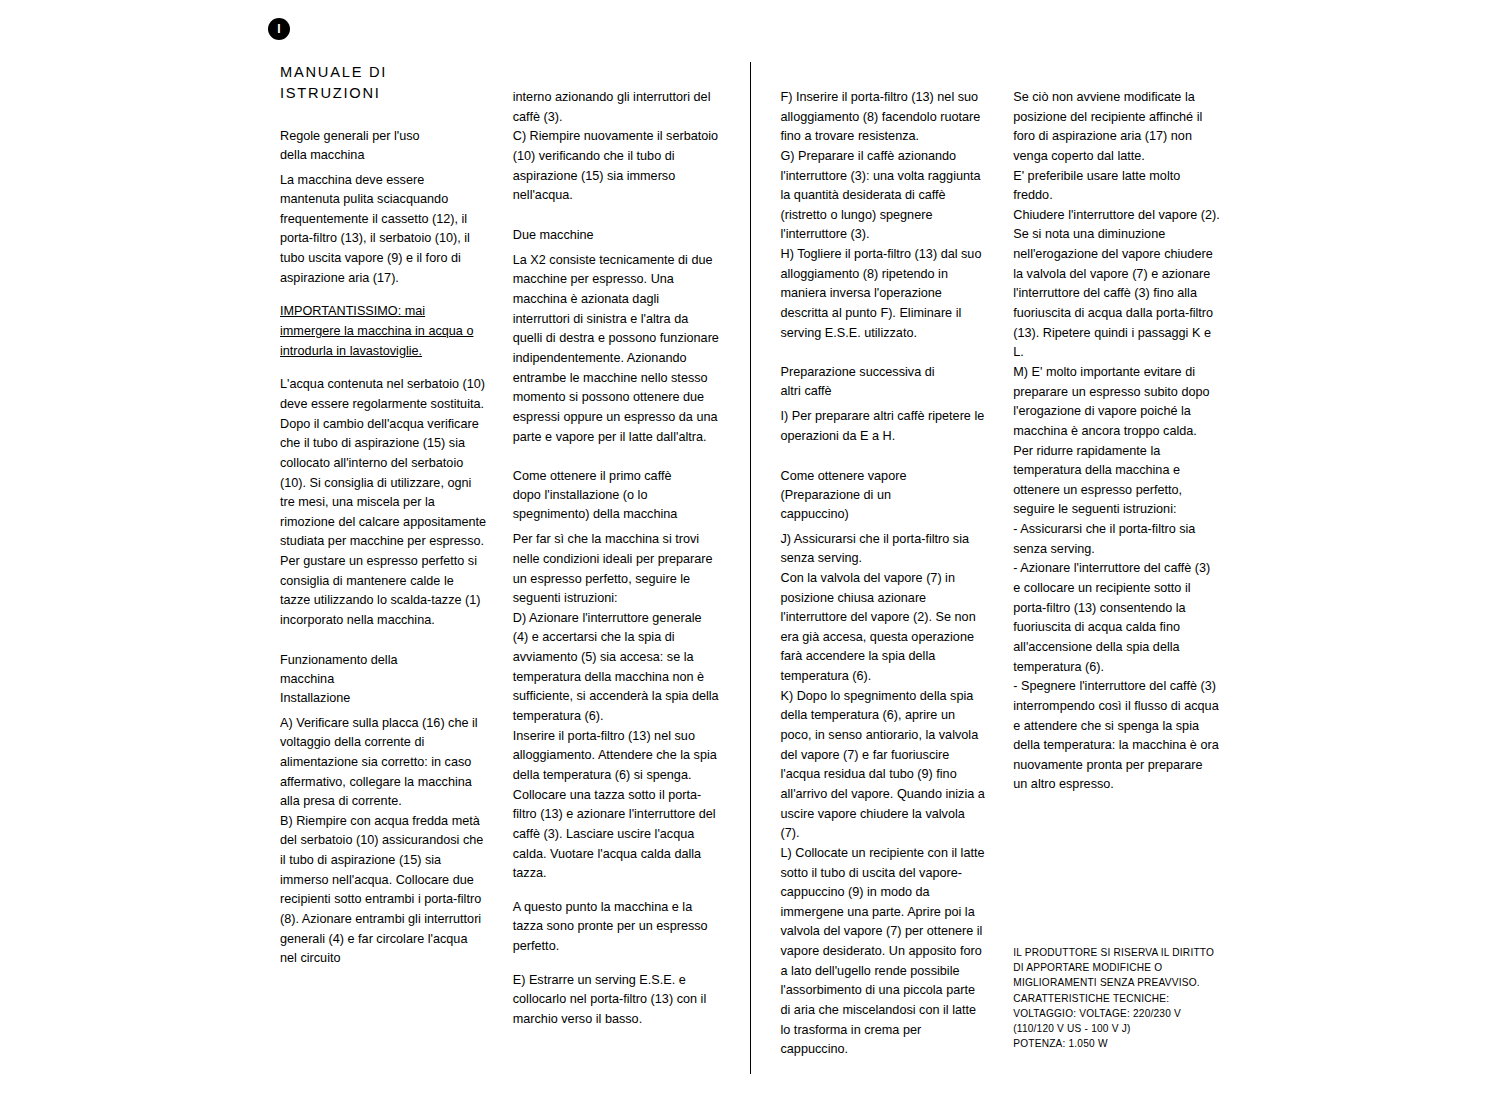I
MANUALE DI
ISTRUZIONI
Regole generali per l'uso
della macchina
La macchina deve essere mantenuta pulita sciacquando frequentemente il cassetto (12), il porta-filtro (13), il serbatoio (10), il tubo uscita vapore (9) e il foro di aspirazione aria (17).
IMPORTANTISSIMO: mai immergere la macchina in acqua o introdurla in lavastoviglie.
L'acqua contenuta nel serbatoio (10) deve essere regolarmente sostituita.
Dopo il cambio dell'acqua verificare che il tubo di aspirazione (15) sia collocato all'interno del serbatoio (10). Si consiglia di utilizzare, ogni tre mesi, una miscela per la rimozione del calcare appositamente studiata per macchine per espresso.
Per gustare un espresso perfetto si consiglia di mantenere calde le tazze utilizzando lo scalda-tazze (1) incorporato nella macchina.
Funzionamento della
macchina
Installazione
A) Verificare sulla placca (16) che il voltaggio della corrente di alimentazione sia corretto: in caso affermativo, collegare la macchina alla presa di corrente.
B) Riempire con acqua fredda metà del serbatoio (10) assicurandosi che il tubo di aspirazione (15) sia immerso nell'acqua. Collocare due recipienti sotto entrambi i porta-filtro (8). Azionare entrambi gli interruttori generali (4) e far circolare l'acqua nel circuito
interno azionando gli interruttori del caffè (3).
C) Riempire nuovamente il serbatoio (10) verificando che il tubo di aspirazione (15) sia immerso nell'acqua.
Due macchine
La X2 consiste tecnicamente di due macchine per espresso. Una macchina è azionata dagli interruttori di sinistra e l'altra da quelli di destra e possono funzionare indipendentemente. Azionando entrambe le macchine nello stesso momento si possono ottenere due espressi oppure un espresso da una parte e vapore per il latte dall'altra.
Come ottenere il primo caffè
dopo l'installazione (o lo
spegnimento) della macchina
Per far sì che la macchina si trovi nelle condizioni ideali per preparare un espresso perfetto, seguire le seguenti istruzioni:
D) Azionare l'interruttore generale (4) e accertarsi che la spia di avviamento (5) sia accesa: se la temperatura della macchina non è sufficiente, si accenderà la spia della temperatura (6).
Inserire il porta-filtro (13) nel suo alloggiamento. Attendere che la spia della temperatura (6) si spenga. Collocare una tazza sotto il porta-filtro (13) e azionare l'interruttore del caffè (3). Lasciare uscire l'acqua calda. Vuotare l'acqua calda dalla tazza.
A questo punto la macchina e la tazza sono pronte per un espresso perfetto.
E) Estrarre un serving E.S.E. e collocarlo nel porta-filtro (13) con il marchio verso il basso.
F) Inserire il porta-filtro (13) nel suo alloggiamento (8) facendolo ruotare fino a trovare resistenza.
G) Preparare il caffè azionando l'interruttore (3): una volta raggiunta la quantità desiderata di caffè (ristretto o lungo) spegnere l'interruttore (3).
H) Togliere il porta-filtro (13) dal suo alloggiamento (8) ripetendo in maniera inversa l'operazione descritta al punto F). Eliminare il serving E.S.E. utilizzato.
Preparazione successiva di
altri caffè
I) Per preparare altri caffè ripetere le operazioni da E a H.
Come ottenere vapore
(Preparazione di un
cappuccino)
J) Assicurarsi che il porta-filtro sia senza serving.
Con la valvola del vapore (7) in posizione chiusa azionare l'interruttore del vapore (2). Se non era già accesa, questa operazione farà accendere la spia della temperatura (6).
K) Dopo lo spegnimento della spia della temperatura (6), aprire un poco, in senso antiorario, la valvola del vapore (7) e far fuoriuscire l'acqua residua dal tubo (9) fino all'arrivo del vapore. Quando inizia a uscire vapore chiudere la valvola (7).
L) Collocate un recipiente con il latte sotto il tubo di uscita del vapore-cappuccino (9) in modo da immergene una parte. Aprire poi la valvola del vapore (7) per ottenere il vapore desiderato. Un apposito foro a lato dell'ugello rende possibile l'assorbimento di una piccola parte di aria che miscelandosi con il latte lo trasforma in crema per cappuccino.
Se ciò non avviene modificate la posizione del recipiente affinché il foro di aspirazione aria (17) non venga coperto dal latte.
E' preferibile usare latte molto freddo.
Chiudere l'interruttore del vapore (2).
Se si nota una diminuzione nell'erogazione del vapore chiudere la valvola del vapore (7) e azionare l'interruttore del caffè (3) fino alla fuoriuscita di acqua dalla porta-filtro (13). Ripetere quindi i passaggi K e L.
M) E' molto importante evitare di preparare un espresso subito dopo l'erogazione di vapore poiché la macchina è ancora troppo calda.
Per ridurre rapidamente la temperatura della macchina e ottenere un espresso perfetto, seguire le seguenti istruzioni:
- Assicurarsi che il porta-filtro sia senza serving.
- Azionare l'interruttore del caffè (3) e collocare un recipiente sotto il porta-filtro (13) consentendo la fuoriuscita di acqua calda fino all'accensione della spia della temperatura (6).
- Spegnere l'interruttore del caffè (3) interrompendo così il flusso di acqua e attendere che si spenga la spia della temperatura: la macchina è ora nuovamente pronta per preparare un altro espresso.
IL PRODUTTORE SI RISERVA IL DIRITTO DI APPORTARE MODIFICHE O MIGLIORAMENTI SENZA PREAVVISO.
CARATTERISTICHE TECNICHE:
VOLTAGGIO: VOLTAGE: 220/230 V (110/120 V US - 100 V J)
POTENZA: 1.050 W